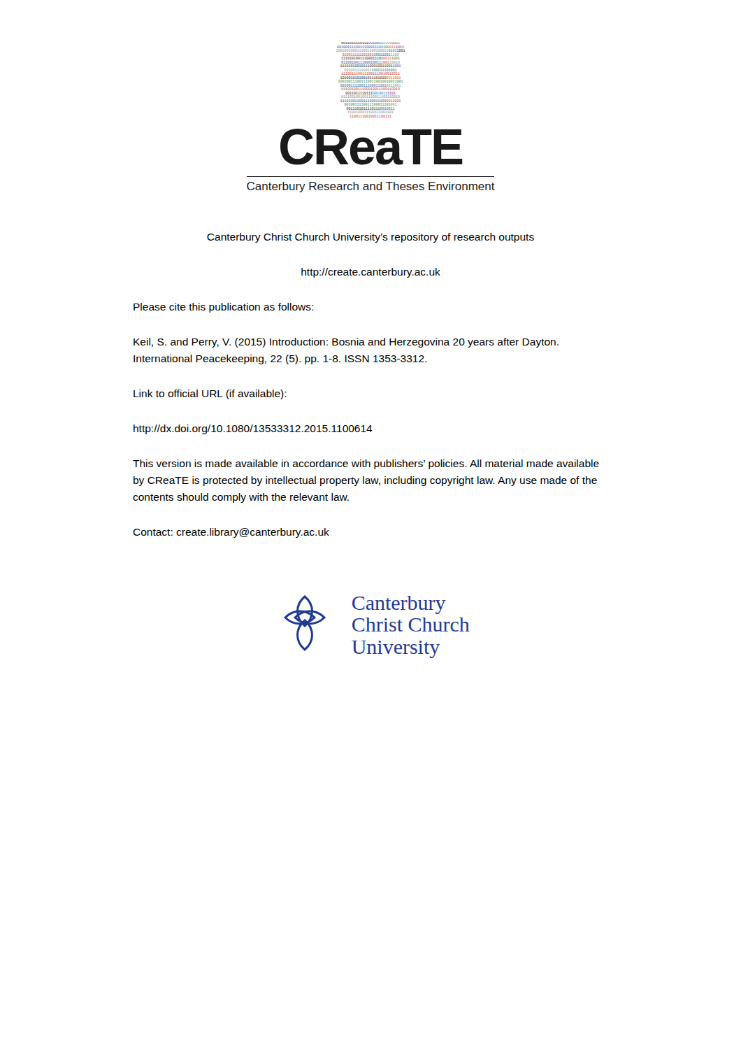0011011110111001001111010011
00100111100111000111011000111011
100100100011100110010001101011001
010011111101001000110011100
1110101001110001110100111001
0110010011100010011100110010
11101010010111000100110011001
0010011110011100011101001
1110011100111001110010010011
10100101010010111010100011001
1001001110011100110010010011001
00100111100111000111010011001
0110010011100010011100110010
001101111011100100111101
0111001001001110011100110010
11101001100111000111010011001
0010011110011100011101001
00111010111101110010011
1100100011100111001001
11001110010011100111
CRea TE
Canterbury Research and Theses Environment
Canterbury Christ Church University’s repository of research outputs
http://create.canterbury.ac.uk
Please cite this publication as follows:
Keil, S. and Perry, V. (2015) Introduction: Bosnia and Herzegovina 20 years after Dayton. International Peacekeeping, 22 (5). pp. 1-8. ISSN 1353-3312.
Link to official URL (if available):
http://dx.doi.org/10.1080/13533312.2015.1100614
This version is made available in accordance with publishers’ policies. All material made available by CReaTE is protected by intellectual property law, including copyright law. Any use made of the contents should comply with the relevant law.
Contact: create.library@canterbury.ac.uk
Canterbury
Christ Church
University